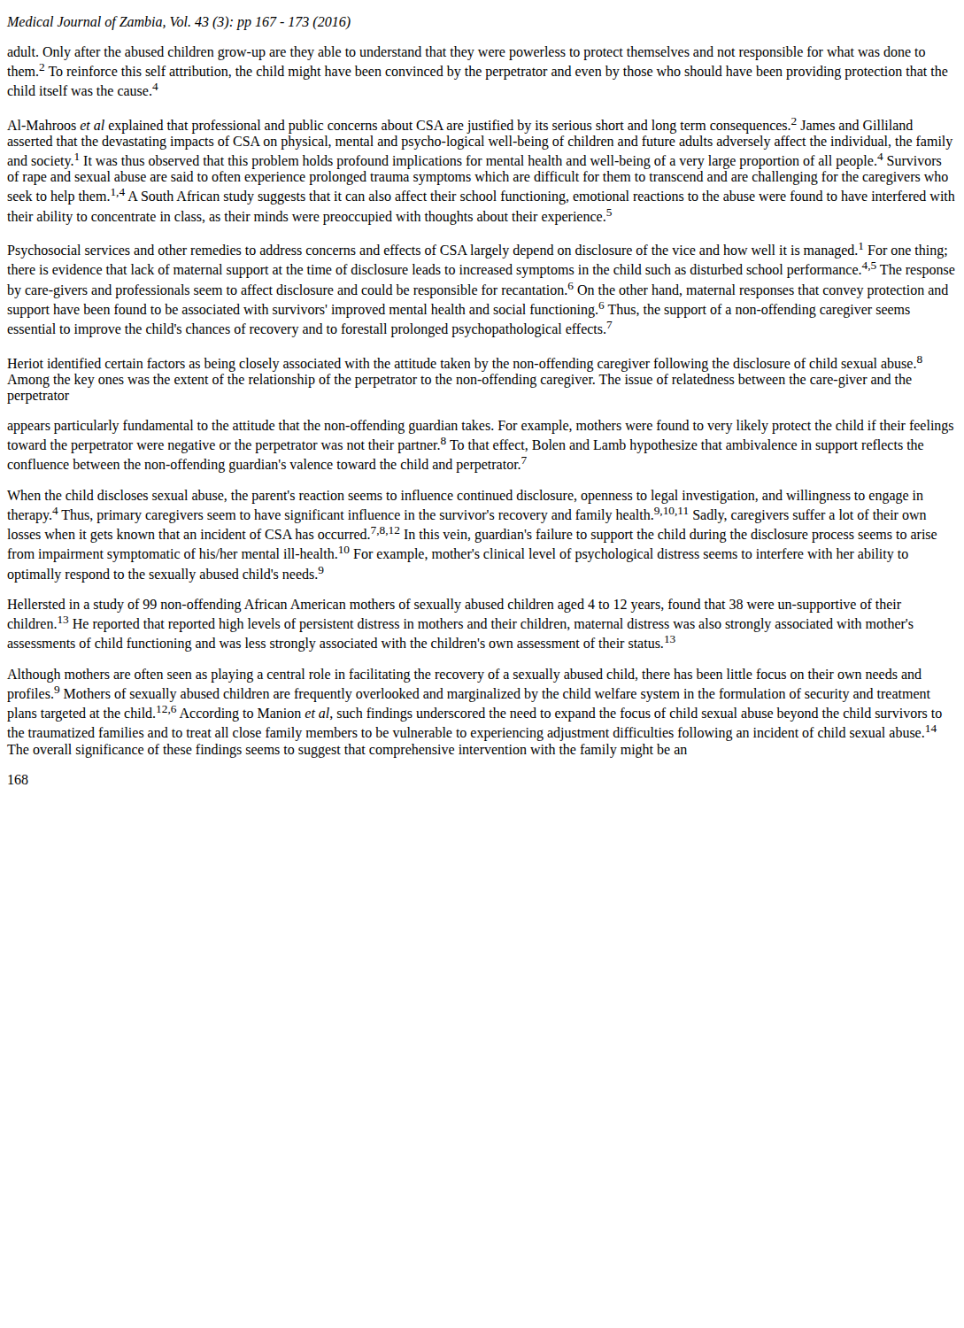Medical Journal of Zambia, Vol. 43 (3): pp 167 - 173 (2016)
adult. Only after the abused children grow-up are they able to understand that they were powerless to protect themselves and not responsible for what was done to them.2 To reinforce this self attribution, the child might have been convinced by the perpetrator and even by those who should have been providing protection that the child itself was the cause.4
Al-Mahroos et al explained that professional and public concerns about CSA are justified by its serious short and long term consequences.2 James and Gilliland asserted that the devastating impacts of CSA on physical, mental and psycho-logical well-being of children and future adults adversely affect the individual, the family and society.1 It was thus observed that this problem holds profound implications for mental health and well-being of a very large proportion of all people.4 Survivors of rape and sexual abuse are said to often experience prolonged trauma symptoms which are difficult for them to transcend and are challenging for the caregivers who seek to help them.1,4 A South African study suggests that it can also affect their school functioning, emotional reactions to the abuse were found to have interfered with their ability to concentrate in class, as their minds were preoccupied with thoughts about their experience.5
Psychosocial services and other remedies to address concerns and effects of CSA largely depend on disclosure of the vice and how well it is managed.1 For one thing; there is evidence that lack of maternal support at the time of disclosure leads to increased symptoms in the child such as disturbed school performance.4,5 The response by care-givers and professionals seem to affect disclosure and could be responsible for recantation.6 On the other hand, maternal responses that convey protection and support have been found to be associated with survivors' improved mental health and social functioning.6 Thus, the support of a non-offending caregiver seems essential to improve the child's chances of recovery and to forestall prolonged psychopathological effects.7
Heriot identified certain factors as being closely associated with the attitude taken by the non-offending caregiver following the disclosure of child sexual abuse.8 Among the key ones was the extent of the relationship of the perpetrator to the non-offending caregiver. The issue of relatedness between the care-giver and the perpetrator
appears particularly fundamental to the attitude that the non-offending guardian takes. For example, mothers were found to very likely protect the child if their feelings toward the perpetrator were negative or the perpetrator was not their partner.8 To that effect, Bolen and Lamb hypothesize that ambivalence in support reflects the confluence between the non-offending guardian's valence toward the child and perpetrator.7
When the child discloses sexual abuse, the parent's reaction seems to influence continued disclosure, openness to legal investigation, and willingness to engage in therapy.4 Thus, primary caregivers seem to have significant influence in the survivor's recovery and family health.9,10,11 Sadly, caregivers suffer a lot of their own losses when it gets known that an incident of CSA has occurred.7,8,12 In this vein, guardian's failure to support the child during the disclosure process seems to arise from impairment symptomatic of his/her mental ill-health.10 For example, mother's clinical level of psychological distress seems to interfere with her ability to optimally respond to the sexually abused child's needs.9
Hellersted in a study of 99 non-offending African American mothers of sexually abused children aged 4 to 12 years, found that 38 were un-supportive of their children.13 He reported that reported high levels of persistent distress in mothers and their children, maternal distress was also strongly associated with mother's assessments of child functioning and was less strongly associated with the children's own assessment of their status.13
Although mothers are often seen as playing a central role in facilitating the recovery of a sexually abused child, there has been little focus on their own needs and profiles.9 Mothers of sexually abused children are frequently overlooked and marginalized by the child welfare system in the formulation of security and treatment plans targeted at the child.12,6 According to Manion et al, such findings underscored the need to expand the focus of child sexual abuse beyond the child survivors to the traumatized families and to treat all close family members to be vulnerable to experiencing adjustment difficulties following an incident of child sexual abuse.14 The overall significance of these findings seems to suggest that comprehensive intervention with the family might be an
168